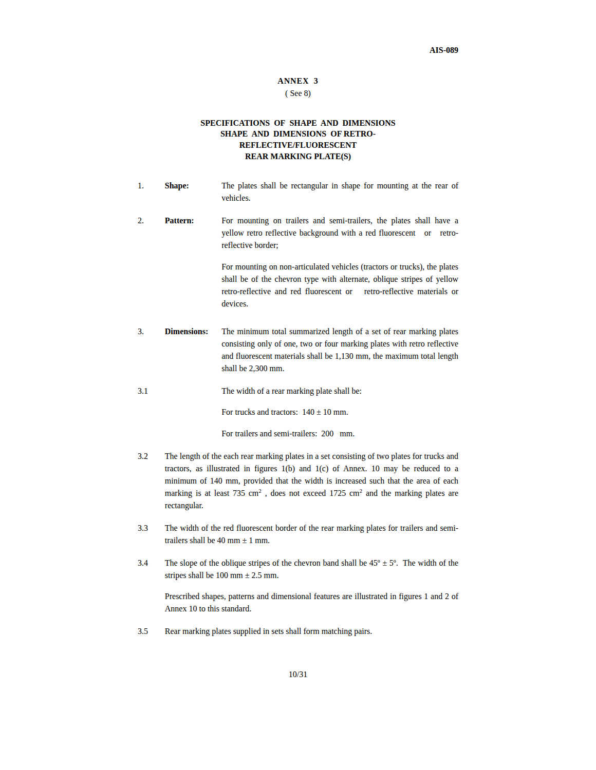AIS-089
ANNEX 3
( See 8)
SPECIFICATIONS OF SHAPE AND DIMENSIONS
SHAPE AND DIMENSIONS OF RETRO-
REFLECTIVE/FLUORESCENT
REAR MARKING PLATE(S)
| 1. | Shape: | The plates shall be rectangular in shape for mounting at the rear of vehicles. |
| 2. | Pattern: | For mounting on trailers and semi-trailers, the plates shall have a yellow retro reflective background with a red fluorescent or retro-reflective border; For mounting on non-articulated vehicles (tractors or trucks), the plates shall be of the chevron type with alternate, oblique stripes of yellow retro-reflective and red fluorescent or retro-reflective materials or devices. |
| 3. | Dimensions: | The minimum total summarized length of a set of rear marking plates consisting only of one, two or four marking plates with retro reflective and fluorescent materials shall be 1,130 mm, the maximum total length shall be 2,300 mm. |
| 3.1 | | The width of a rear marking plate shall be: For trucks and tractors: 140 ± 10 mm. For trailers and semi-trailers: 200 mm. |
| 3.2 | The length of the each rear marking plates in a set consisting of two plates for trucks and tractors, as illustrated in figures 1(b) and 1(c) of Annex. 10 may be reduced to a minimum of 140 mm, provided that the width is increased such that the area of each marking is at least 735 cm 2 , does not exceed 1725 cm 2 and the marking plates are rectangular. |
| 3.3 | The width of the red fluorescent border of the rear marking plates for trailers and semi-trailers shall be 40 mm ± 1 mm. |
| 3.4 | The slope of the oblique stripes of the chevron band shall be 45º ± 5º. The width of the stripes shall be 100 mm ± 2.5 mm. Prescribed shapes, patterns and dimensional features are illustrated in figures 1 and 2 of Annex 10 to this standard. |
| 3.5 | Rear marking plates supplied in sets shall form matching pairs. |
10/31